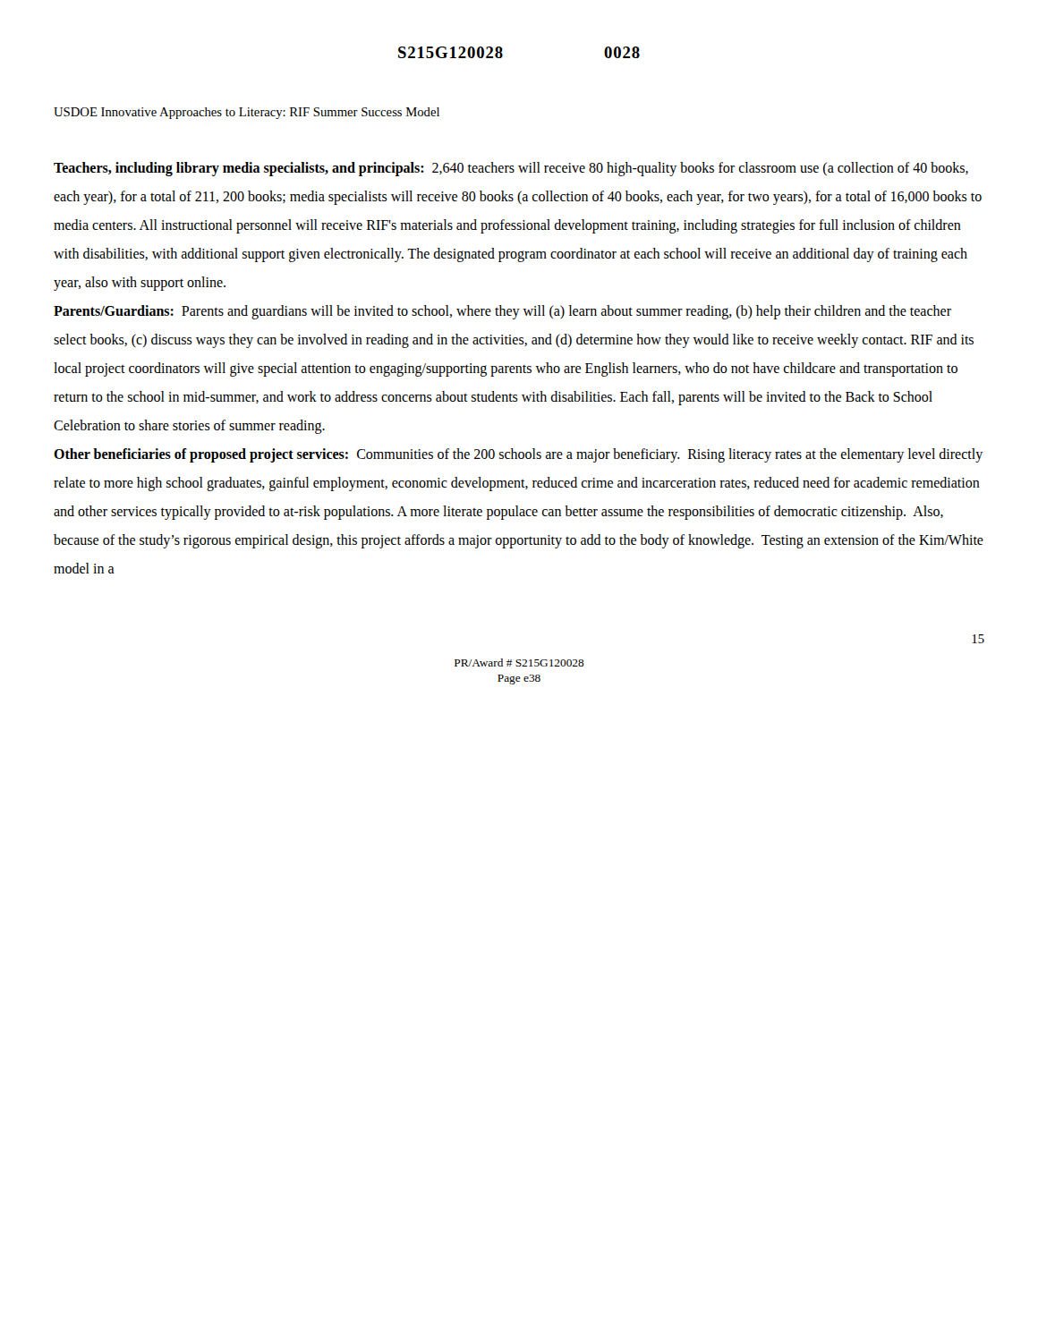S215G1200280028
USDOE Innovative Approaches to Literacy: RIF Summer Success Model
Teachers, including library media specialists, and principals: 2,640 teachers will receive 80 high-quality books for classroom use (a collection of 40 books, each year), for a total of 211, 200 books; media specialists will receive 80 books (a collection of 40 books, each year, for two years), for a total of 16,000 books to media centers. All instructional personnel will receive RIF's materials and professional development training, including strategies for full inclusion of children with disabilities, with additional support given electronically. The designated program coordinator at each school will receive an additional day of training each year, also with support online.
Parents/Guardians: Parents and guardians will be invited to school, where they will (a) learn about summer reading, (b) help their children and the teacher select books, (c) discuss ways they can be involved in reading and in the activities, and (d) determine how they would like to receive weekly contact. RIF and its local project coordinators will give special attention to engaging/supporting parents who are English learners, who do not have childcare and transportation to return to the school in mid-summer, and work to address concerns about students with disabilities. Each fall, parents will be invited to the Back to School Celebration to share stories of summer reading.
Other beneficiaries of proposed project services: Communities of the 200 schools are a major beneficiary. Rising literacy rates at the elementary level directly relate to more high school graduates, gainful employment, economic development, reduced crime and incarceration rates, reduced need for academic remediation and other services typically provided to at-risk populations. A more literate populace can better assume the responsibilities of democratic citizenship. Also, because of the study’s rigorous empirical design, this project affords a major opportunity to add to the body of knowledge. Testing an extension of the Kim/White model in a
15
PR/Award # S215G120028
Page e38